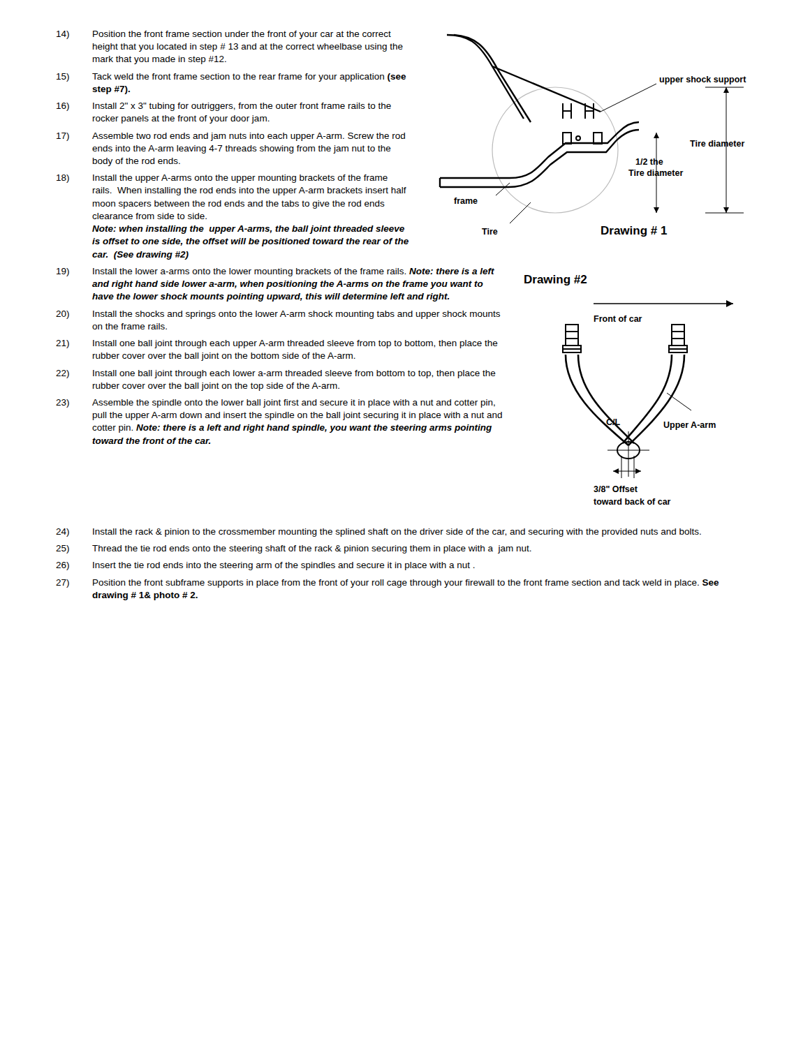upper shock support Tire diameter 1/2 the Tire diameter frame Tire Drawing # 1
Position the front frame section under the front of your car at the correct height that you located in step # 13 and at the correct wheelbase using the mark that you made in step #12.
Tack weld the front frame section to the rear frame for your application (see step #7).
Install 2" x 3" tubing for outriggers, from the outer front frame rails to the rocker panels at the front of your door jam.
Assemble two rod ends and jam nuts into each upper A-arm. Screw the rod ends into the A-arm leaving 4-7 threads showing from the jam nut to the body of the rod ends.
Install the upper A-arms onto the upper mounting brackets of the frame rails. When installing the rod ends into the upper A-arm brackets insert half moon spacers between the rod ends and the tabs to give the rod ends clearance from side to side.
Note: when installing the upper A-arms, the ball joint threaded sleeve is offset to one side, the offset will be positioned toward the rear of the car. (See drawing #2)
Drawing #2
Front of car C/L Upper A-arm 3/8" Offset toward back of car
Install the lower a-arms onto the lower mounting brackets of the frame rails. Note: there is a left and right hand side lower a-arm, when positioning the A-arms on the frame you want to have the lower shock mounts pointing upward, this will determine left and right.
Install the shocks and springs onto the lower A-arm shock mounting tabs and upper shock mounts on the frame rails.
Install one ball joint through each upper A-arm threaded sleeve from top to bottom, then place the rubber cover over the ball joint on the bottom side of the A-arm.
Install one ball joint through each lower a-arm threaded sleeve from bottom to top, then place the rubber cover over the ball joint on the top side of the A-arm.
Assemble the spindle onto the lower ball joint first and secure it in place with a nut and cotter pin, pull the upper A-arm down and insert the spindle on the ball joint securing it in place with a nut and cotter pin. Note: there is a left and right hand spindle, you want the steering arms pointing toward the front of the car.
Install the rack & pinion to the crossmember mounting the splined shaft on the driver side of the car, and securing with the provided nuts and bolts.
Thread the tie rod ends onto the steering shaft of the rack & pinion securing them in place with a jam nut.
Insert the tie rod ends into the steering arm of the spindles and secure it in place with a nut .
Position the front subframe supports in place from the front of your roll cage through your firewall to the front frame section and tack weld in place. See drawing # 1& photo # 2.